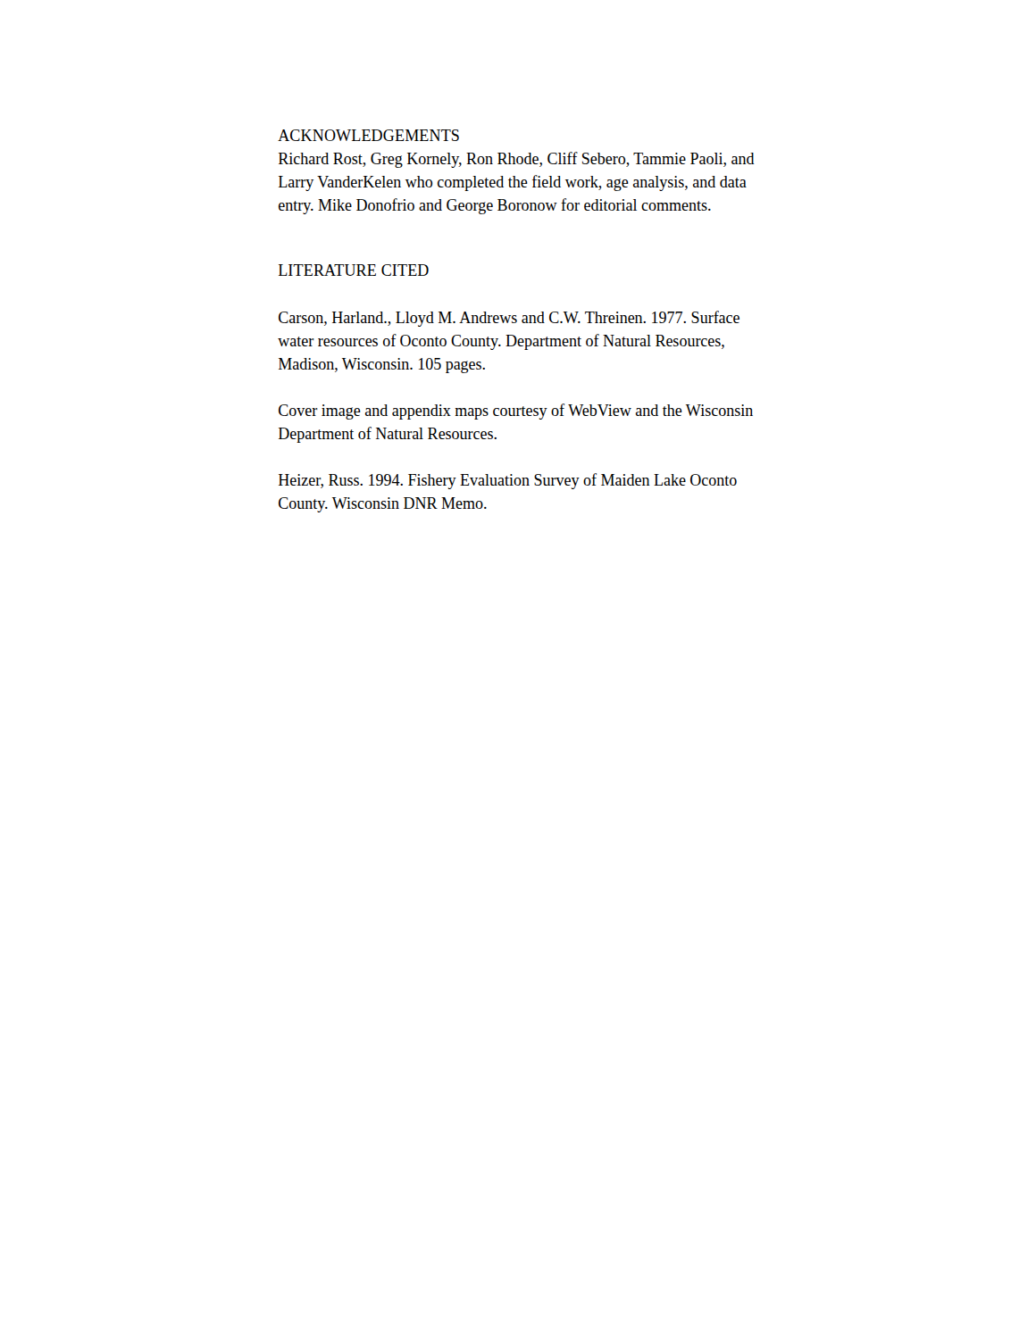ACKNOWLEDGEMENTS
Richard Rost, Greg Kornely, Ron Rhode, Cliff Sebero, Tammie Paoli, and Larry VanderKelen who completed the field work, age analysis, and data entry. Mike Donofrio and George Boronow for editorial comments.
LITERATURE CITED
Carson, Harland., Lloyd M. Andrews and C.W. Threinen. 1977. Surface water resources of Oconto County. Department of Natural Resources, Madison, Wisconsin. 105 pages.
Cover image and appendix maps courtesy of WebView and the Wisconsin Department of Natural Resources.
Heizer, Russ. 1994. Fishery Evaluation Survey of Maiden Lake Oconto County. Wisconsin DNR Memo.